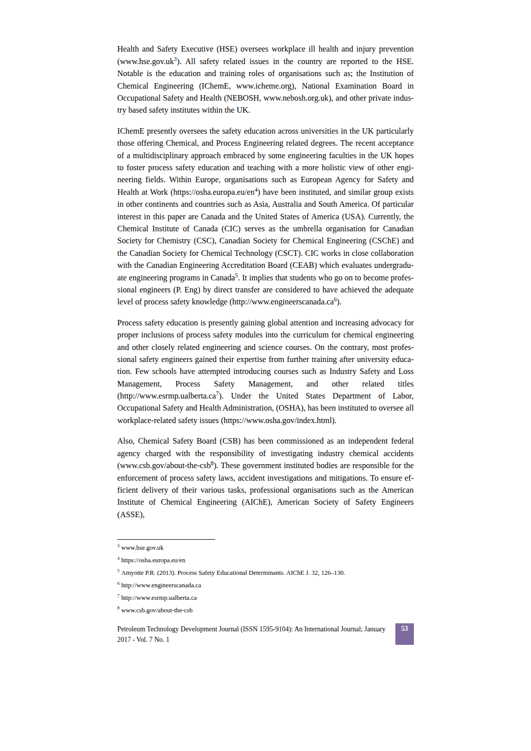Health and Safety Executive (HSE) oversees workplace ill health and injury prevention (www.hse.gov.uk3). All safety related issues in the country are reported to the HSE. Notable is the education and training roles of organisations such as; the Institution of Chemical Engineering (IChemE, www.icheme.org), National Examination Board in Occupational Safety and Health (NEBOSH, www.nebosh.org.uk), and other private industry based safety institutes within the UK.
IChemE presently oversees the safety education across universities in the UK particularly those offering Chemical, and Process Engineering related degrees. The recent acceptance of a multidisciplinary approach embraced by some engineering faculties in the UK hopes to foster process safety education and teaching with a more holistic view of other engineering fields. Within Europe, organisations such as European Agency for Safety and Health at Work (https://osha.europa.eu/en4) have been instituted, and similar group exists in other continents and countries such as Asia, Australia and South America. Of particular interest in this paper are Canada and the United States of America (USA). Currently, the Chemical Institute of Canada (CIC) serves as the umbrella organisation for Canadian Society for Chemistry (CSC), Canadian Society for Chemical Engineering (CSChE) and the Canadian Society for Chemical Technology (CSCT). CIC works in close collaboration with the Canadian Engineering Accreditation Board (CEAB) which evaluates undergraduate engineering programs in Canada5. It implies that students who go on to become professional engineers (P. Eng) by direct transfer are considered to have achieved the adequate level of process safety knowledge (http://www.engineerscanada.ca6).
Process safety education is presently gaining global attention and increasing advocacy for proper inclusions of process safety modules into the curriculum for chemical engineering and other closely related engineering and science courses. On the contrary, most professional safety engineers gained their expertise from further training after university education. Few schools have attempted introducing courses such as Industry Safety and Loss Management, Process Safety Management, and other related titles (http://www.esrmp.ualberta.ca7). Under the United States Department of Labor, Occupational Safety and Health Administration, (OSHA), has been instituted to oversee all workplace-related safety issues (https://www.osha.gov/index.html).
Also, Chemical Safety Board (CSB) has been commissioned as an independent federal agency charged with the responsibility of investigating industry chemical accidents (www.csb.gov/about-the-csb8). These government instituted bodies are responsible for the enforcement of process safety laws, accident investigations and mitigations. To ensure efficient delivery of their various tasks, professional organisations such as the American Institute of Chemical Engineering (AIChE), American Society of Safety Engineers (ASSE),
3www.hse.gov.uk
4https://osha.europa.eu/en
5Amyotte P.R. (2013). Process Safety Educational Determinants. AIChE J. 32, 126–130.
6http://www.engineerscanada.ca
7http://www.esrmp.ualberta.ca
8www.csb.gov/about-the-csb
Petroleum Technology Development Journal (ISSN 1595-9104): An International Journal; January 2017 - Vol. 7 No. 1
53